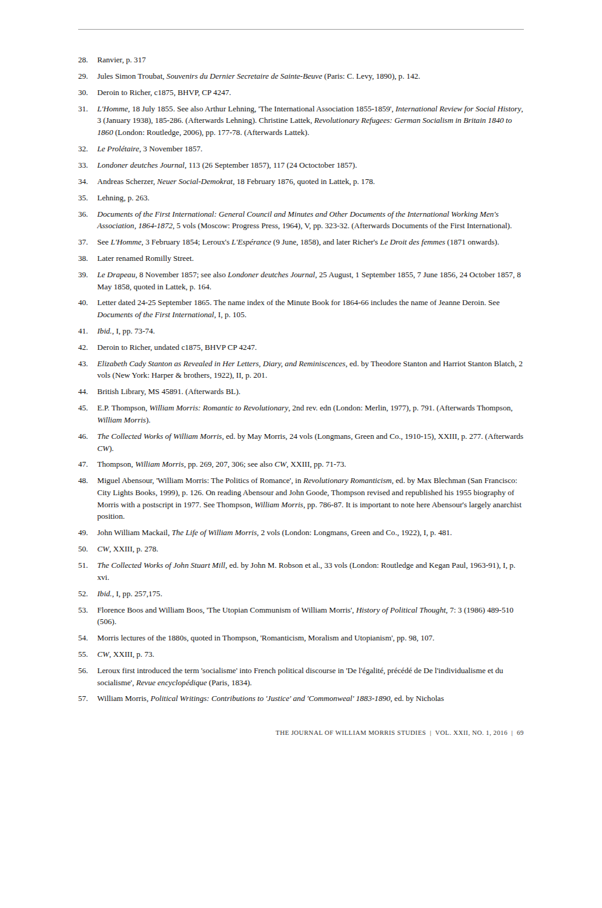Ranvier, p. 317
Jules Simon Troubat, Souvenirs du Dernier Secretaire de Sainte-Beuve (Paris: C. Levy, 1890), p. 142.
Deroin to Richer, c1875, BHVP, CP 4247.
L'Homme, 18 July 1855. See also Arthur Lehning, 'The International Association 1855-1859', International Review for Social History, 3 (January 1938), 185-286. (Afterwards Lehning). Christine Lattek, Revolutionary Refugees: German Socialism in Britain 1840 to 1860 (London: Routledge, 2006), pp. 177-78. (Afterwards Lattek).
Le Prolétaire, 3 November 1857.
Londoner deutches Journal, 113 (26 September 1857), 117 (24 Octoctober 1857).
Andreas Scherzer, Neuer Social-Demokrat, 18 February 1876, quoted in Lattek, p. 178.
Lehning, p. 263.
Documents of the First International: General Council and Minutes and Other Documents of the International Working Men's Association, 1864-1872, 5 vols (Moscow: Progress Press, 1964), V, pp. 323-32. (Afterwards Documents of the First International).
See L'Homme, 3 February 1854; Leroux's L'Espérance (9 June, 1858), and later Richer's Le Droit des femmes (1871 onwards).
Later renamed Romilly Street.
Le Drapeau, 8 November 1857; see also Londoner deutches Journal, 25 August, 1 September 1855, 7 June 1856, 24 October 1857, 8 May 1858, quoted in Lattek, p. 164.
Letter dated 24-25 September 1865. The name index of the Minute Book for 1864-66 includes the name of Jeanne Deroin. See Documents of the First International, I, p. 105.
Ibid., I, pp. 73-74.
Deroin to Richer, undated c1875, BHVP CP 4247.
Elizabeth Cady Stanton as Revealed in Her Letters, Diary, and Reminiscences, ed. by Theodore Stanton and Harriot Stanton Blatch, 2 vols (New York: Harper & brothers, 1922), II, p. 201.
British Library, MS 45891. (Afterwards BL).
E.P. Thompson, William Morris: Romantic to Revolutionary, 2nd rev. edn (London: Merlin, 1977), p. 791. (Afterwards Thompson, William Morris).
The Collected Works of William Morris, ed. by May Morris, 24 vols (Longmans, Green and Co., 1910-15), XXIII, p. 277. (Afterwards CW).
Thompson, William Morris, pp. 269, 207, 306; see also CW, XXIII, pp. 71-73.
Miguel Abensour, 'William Morris: The Politics of Romance', in Revolutionary Romanticism, ed. by Max Blechman (San Francisco: City Lights Books, 1999), p. 126. On reading Abensour and John Goode, Thompson revised and republished his 1955 biography of Morris with a postscript in 1977. See Thompson, William Morris, pp. 786-87. It is important to note here Abensour's largely anarchist position.
John William Mackail, The Life of William Morris, 2 vols (London: Longmans, Green and Co., 1922), I, p. 481.
CW, XXIII, p. 278.
The Collected Works of John Stuart Mill, ed. by John M. Robson et al., 33 vols (London: Routledge and Kegan Paul, 1963-91), I, p. xvi.
Ibid., I, pp. 257,175.
Florence Boos and William Boos, 'The Utopian Communism of William Morris', History of Political Thought, 7: 3 (1986) 489-510 (506).
Morris lectures of the 1880s, quoted in Thompson, 'Romanticism, Moralism and Utopianism', pp. 98, 107.
CW, XXIII, p. 73.
Leroux first introduced the term 'socialisme' into French political discourse in 'De l'égalité, précédé de De l'individualisme et du socialisme', Revue encyclopédique (Paris, 1834).
William Morris, Political Writings: Contributions to 'Justice' and 'Commonweal' 1883-1890, ed. by Nicholas
THE JOURNAL OF WILLIAM MORRIS STUDIES | VOL. XXII, NO. 1, 2016 | 69